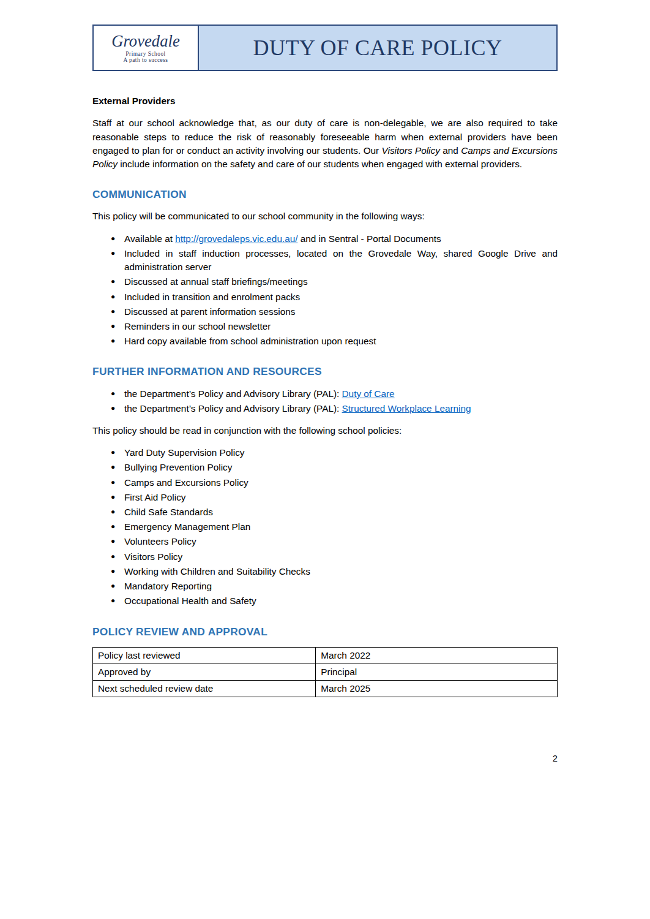Grovedale Primary School A path to success
DUTY OF CARE POLICY
External Providers
Staff at our school acknowledge that, as our duty of care is non-delegable, we are also required to take reasonable steps to reduce the risk of reasonably foreseeable harm when external providers have been engaged to plan for or conduct an activity involving our students. Our Visitors Policy and Camps and Excursions Policy include information on the safety and care of our students when engaged with external providers.
COMMUNICATION
This policy will be communicated to our school community in the following ways:
Available at http://grovedaleps.vic.edu.au/ and in Sentral - Portal Documents
Included in staff induction processes, located on the Grovedale Way, shared Google Drive and administration server
Discussed at annual staff briefings/meetings
Included in transition and enrolment packs
Discussed at parent information sessions
Reminders in our school newsletter
Hard copy available from school administration upon request
FURTHER INFORMATION AND RESOURCES
the Department’s Policy and Advisory Library (PAL): Duty of Care
the Department’s Policy and Advisory Library (PAL): Structured Workplace Learning
This policy should be read in conjunction with the following school policies:
Yard Duty Supervision Policy
Bullying Prevention Policy
Camps and Excursions Policy
First Aid Policy
Child Safe Standards
Emergency Management Plan
Volunteers Policy
Visitors Policy
Working with Children and Suitability Checks
Mandatory Reporting
Occupational Health and Safety
POLICY REVIEW AND APPROVAL
| Policy last reviewed | March 2022 |
| Approved by | Principal |
| Next scheduled review date | March 2025 |
2